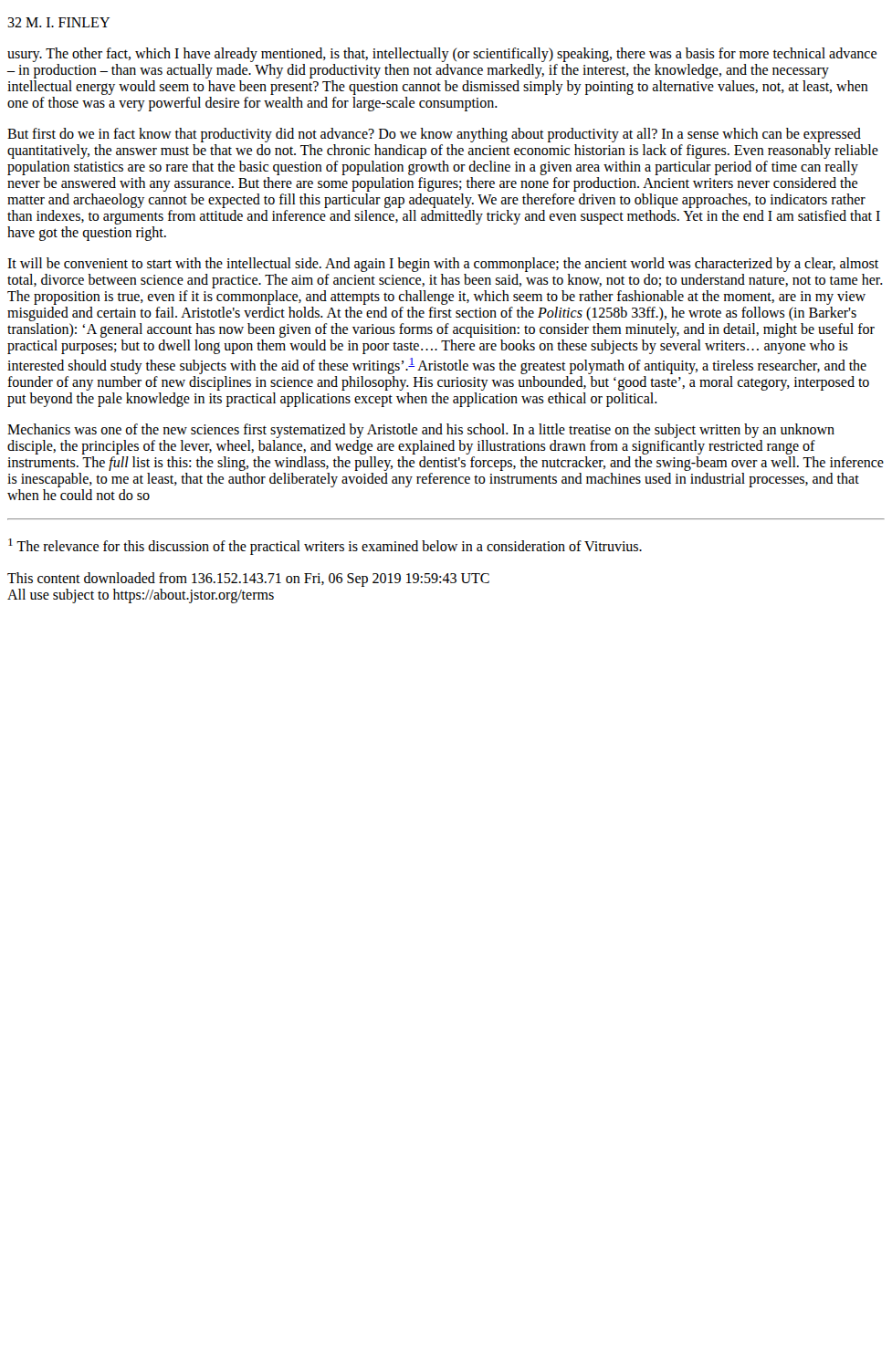32 M. I. FINLEY
usury. The other fact, which I have already mentioned, is that, intellectually (or scientifically) speaking, there was a basis for more technical advance – in production – than was actually made. Why did productivity then not advance markedly, if the interest, the knowledge, and the necessary intellectual energy would seem to have been present? The question cannot be dismissed simply by pointing to alternative values, not, at least, when one of those was a very powerful desire for wealth and for large-scale consumption.
But first do we in fact know that productivity did not advance? Do we know anything about productivity at all? In a sense which can be expressed quantitatively, the answer must be that we do not. The chronic handicap of the ancient economic historian is lack of figures. Even reasonably reliable population statistics are so rare that the basic question of population growth or decline in a given area within a particular period of time can really never be answered with any assurance. But there are some population figures; there are none for production. Ancient writers never considered the matter and archaeology cannot be expected to fill this particular gap adequately. We are therefore driven to oblique approaches, to indicators rather than indexes, to arguments from attitude and inference and silence, all admittedly tricky and even suspect methods. Yet in the end I am satisfied that I have got the question right.
It will be convenient to start with the intellectual side. And again I begin with a commonplace; the ancient world was characterized by a clear, almost total, divorce between science and practice. The aim of ancient science, it has been said, was to know, not to do; to understand nature, not to tame her. The proposition is true, even if it is commonplace, and attempts to challenge it, which seem to be rather fashionable at the moment, are in my view misguided and certain to fail. Aristotle's verdict holds. At the end of the first section of the Politics (1258b 33ff.), he wrote as follows (in Barker's translation): ‘A general account has now been given of the various forms of acquisition: to consider them minutely, and in detail, might be useful for practical purposes; but to dwell long upon them would be in poor taste…. There are books on these subjects by several writers… anyone who is interested should study these subjects with the aid of these writings’.1 Aristotle was the greatest polymath of antiquity, a tireless researcher, and the founder of any number of new disciplines in science and philosophy. His curiosity was unbounded, but ‘good taste’, a moral category, interposed to put beyond the pale knowledge in its practical applications except when the application was ethical or political.
Mechanics was one of the new sciences first systematized by Aristotle and his school. In a little treatise on the subject written by an unknown disciple, the principles of the lever, wheel, balance, and wedge are explained by illustrations drawn from a significantly restricted range of instruments. The full list is this: the sling, the windlass, the pulley, the dentist's forceps, the nutcracker, and the swing-beam over a well. The inference is inescapable, to me at least, that the author deliberately avoided any reference to instruments and machines used in industrial processes, and that when he could not do so
1 The relevance for this discussion of the practical writers is examined below in a consideration of Vitruvius.
This content downloaded from 136.152.143.71 on Fri, 06 Sep 2019 19:59:43 UTC
All use subject to https://about.jstor.org/terms